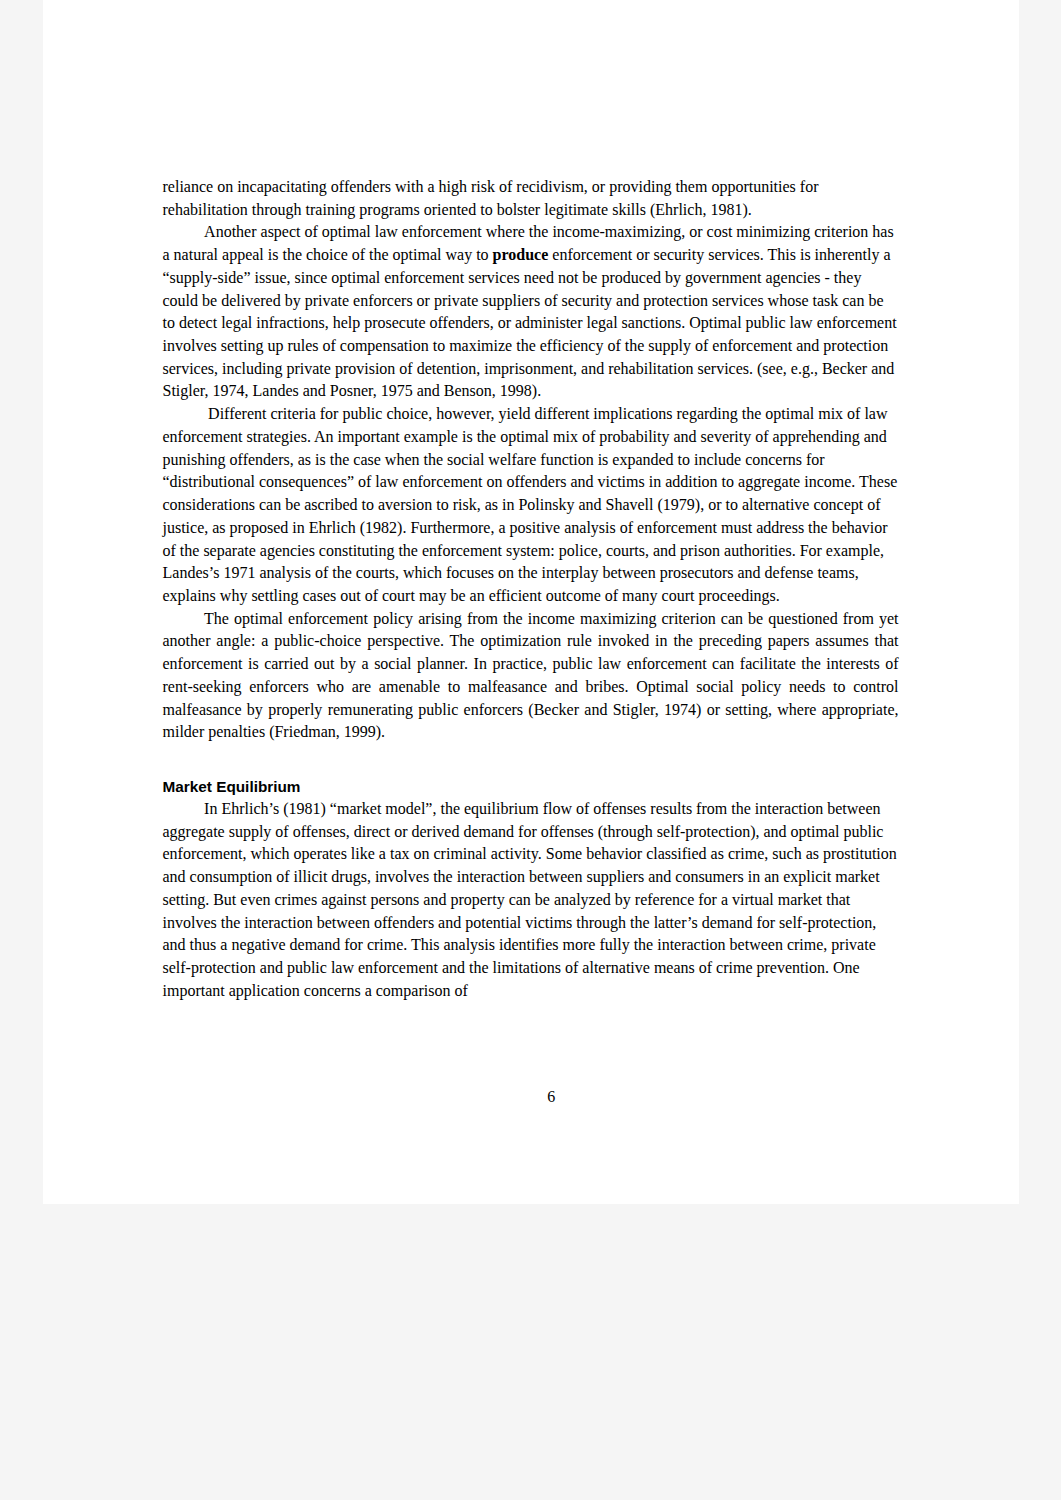reliance on incapacitating offenders with a high risk of recidivism, or providing them opportunities for rehabilitation through training programs oriented to bolster legitimate skills (Ehrlich, 1981).
Another aspect of optimal law enforcement where the income-maximizing, or cost minimizing criterion has a natural appeal is the choice of the optimal way to produce enforcement or security services. This is inherently a “supply-side” issue, since optimal enforcement services need not be produced by government agencies - they could be delivered by private enforcers or private suppliers of security and protection services whose task can be to detect legal infractions, help prosecute offenders, or administer legal sanctions. Optimal public law enforcement involves setting up rules of compensation to maximize the efficiency of the supply of enforcement and protection services, including private provision of detention, imprisonment, and rehabilitation services. (see, e.g., Becker and Stigler, 1974, Landes and Posner, 1975 and Benson, 1998).
Different criteria for public choice, however, yield different implications regarding the optimal mix of law enforcement strategies. An important example is the optimal mix of probability and severity of apprehending and punishing offenders, as is the case when the social welfare function is expanded to include concerns for “distributional consequences” of law enforcement on offenders and victims in addition to aggregate income. These considerations can be ascribed to aversion to risk, as in Polinsky and Shavell (1979), or to alternative concept of justice, as proposed in Ehrlich (1982). Furthermore, a positive analysis of enforcement must address the behavior of the separate agencies constituting the enforcement system: police, courts, and prison authorities. For example, Landes’s 1971 analysis of the courts, which focuses on the interplay between prosecutors and defense teams, explains why settling cases out of court may be an efficient outcome of many court proceedings.
The optimal enforcement policy arising from the income maximizing criterion can be questioned from yet another angle: a public-choice perspective. The optimization rule invoked in the preceding papers assumes that enforcement is carried out by a social planner. In practice, public law enforcement can facilitate the interests of rent-seeking enforcers who are amenable to malfeasance and bribes. Optimal social policy needs to control malfeasance by properly remunerating public enforcers (Becker and Stigler, 1974) or setting, where appropriate, milder penalties (Friedman, 1999).
Market Equilibrium
In Ehrlich’s (1981) “market model”, the equilibrium flow of offenses results from the interaction between aggregate supply of offenses, direct or derived demand for offenses (through self-protection), and optimal public enforcement, which operates like a tax on criminal activity. Some behavior classified as crime, such as prostitution and consumption of illicit drugs, involves the interaction between suppliers and consumers in an explicit market setting. But even crimes against persons and property can be analyzed by reference for a virtual market that involves the interaction between offenders and potential victims through the latter’s demand for self-protection, and thus a negative demand for crime. This analysis identifies more fully the interaction between crime, private self-protection and public law enforcement and the limitations of alternative means of crime prevention. One important application concerns a comparison of
6